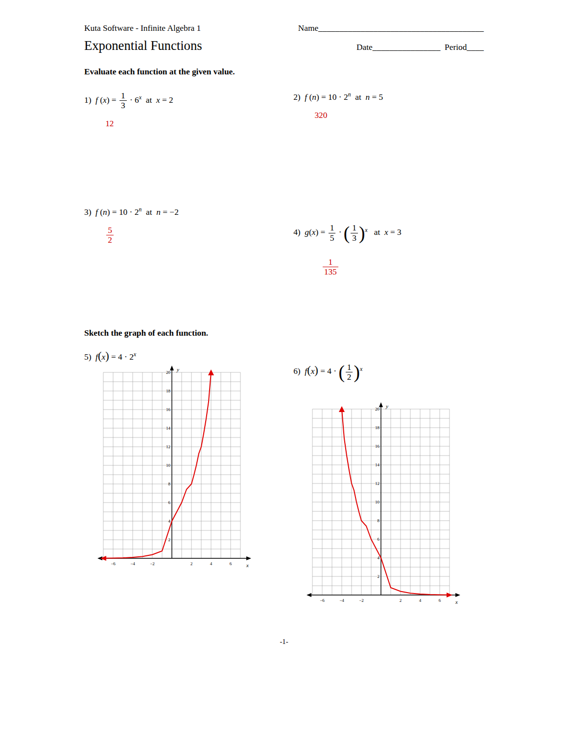Kuta Software - Infinite Algebra 1
Name_______________________________________
Exponential Functions
Date________________ Period____
Evaluate each function at the given value.
1) f (x) = 13 · 6x at x = 2
12
2) f (n) = 10 · 2n at n = 5
320
3) f (n) = 10 · 2n at n = −2
52
4) g(x) = 15 · (13)x at x = 3
1135
Sketch the graph of each function.
5) f(x) = 4 · 2x
20 18 16 14 12 10 8 6 4 2 −6 −4 −2 2 4 6 y x
6) f(x) = 4 · (12)x
20 18 16 14 12 10 8 6 4 2 −6 −4 −2 2 4 6 y x
-1-